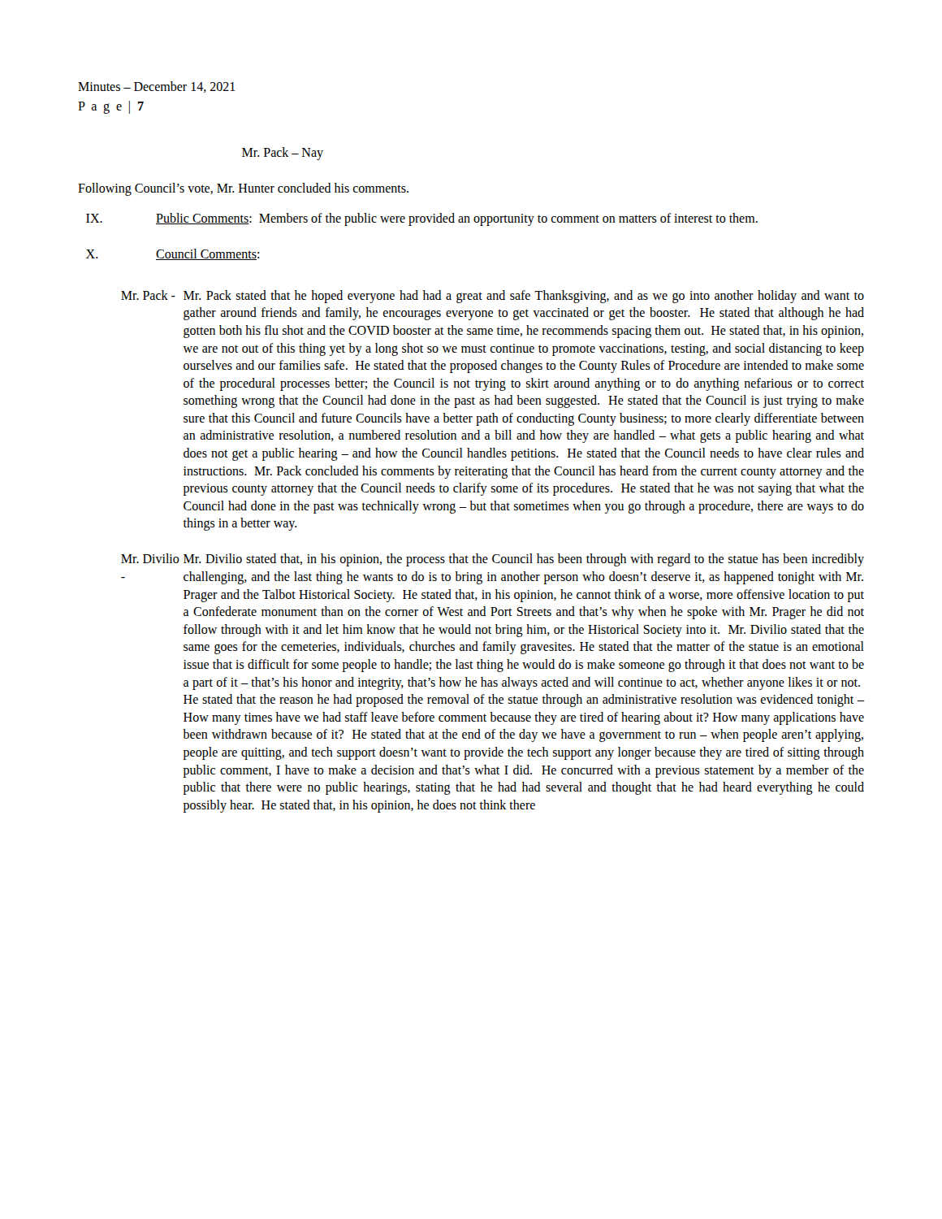Minutes – December 14, 2021
P a g e | 7
Mr. Pack – Nay
Following Council’s vote, Mr. Hunter concluded his comments.
IX.
Public Comments: Members of the public were provided an opportunity to comment on matters of interest to them.
X.
Council Comments:
Mr. Pack -
Mr. Pack stated that he hoped everyone had had a great and safe Thanksgiving, and as we go into another holiday and want to gather around friends and family, he encourages everyone to get vaccinated or get the booster. He stated that although he had gotten both his flu shot and the COVID booster at the same time, he recommends spacing them out. He stated that, in his opinion, we are not out of this thing yet by a long shot so we must continue to promote vaccinations, testing, and social distancing to keep ourselves and our families safe. He stated that the proposed changes to the County Rules of Procedure are intended to make some of the procedural processes better; the Council is not trying to skirt around anything or to do anything nefarious or to correct something wrong that the Council had done in the past as had been suggested. He stated that the Council is just trying to make sure that this Council and future Councils have a better path of conducting County business; to more clearly differentiate between an administrative resolution, a numbered resolution and a bill and how they are handled – what gets a public hearing and what does not get a public hearing – and how the Council handles petitions. He stated that the Council needs to have clear rules and instructions. Mr. Pack concluded his comments by reiterating that the Council has heard from the current county attorney and the previous county attorney that the Council needs to clarify some of its procedures. He stated that he was not saying that what the Council had done in the past was technically wrong – but that sometimes when you go through a procedure, there are ways to do things in a better way.
Mr. Divilio -
Mr. Divilio stated that, in his opinion, the process that the Council has been through with regard to the statue has been incredibly challenging, and the last thing he wants to do is to bring in another person who doesn’t deserve it, as happened tonight with Mr. Prager and the Talbot Historical Society. He stated that, in his opinion, he cannot think of a worse, more offensive location to put a Confederate monument than on the corner of West and Port Streets and that’s why when he spoke with Mr. Prager he did not follow through with it and let him know that he would not bring him, or the Historical Society into it. Mr. Divilio stated that the same goes for the cemeteries, individuals, churches and family gravesites. He stated that the matter of the statue is an emotional issue that is difficult for some people to handle; the last thing he would do is make someone go through it that does not want to be a part of it – that’s his honor and integrity, that’s how he has always acted and will continue to act, whether anyone likes it or not. He stated that the reason he had proposed the removal of the statue through an administrative resolution was evidenced tonight – How many times have we had staff leave before comment because they are tired of hearing about it? How many applications have been withdrawn because of it? He stated that at the end of the day we have a government to run – when people aren’t applying, people are quitting, and tech support doesn’t want to provide the tech support any longer because they are tired of sitting through public comment, I have to make a decision and that’s what I did. He concurred with a previous statement by a member of the public that there were no public hearings, stating that he had had several and thought that he had heard everything he could possibly hear. He stated that, in his opinion, he does not think there